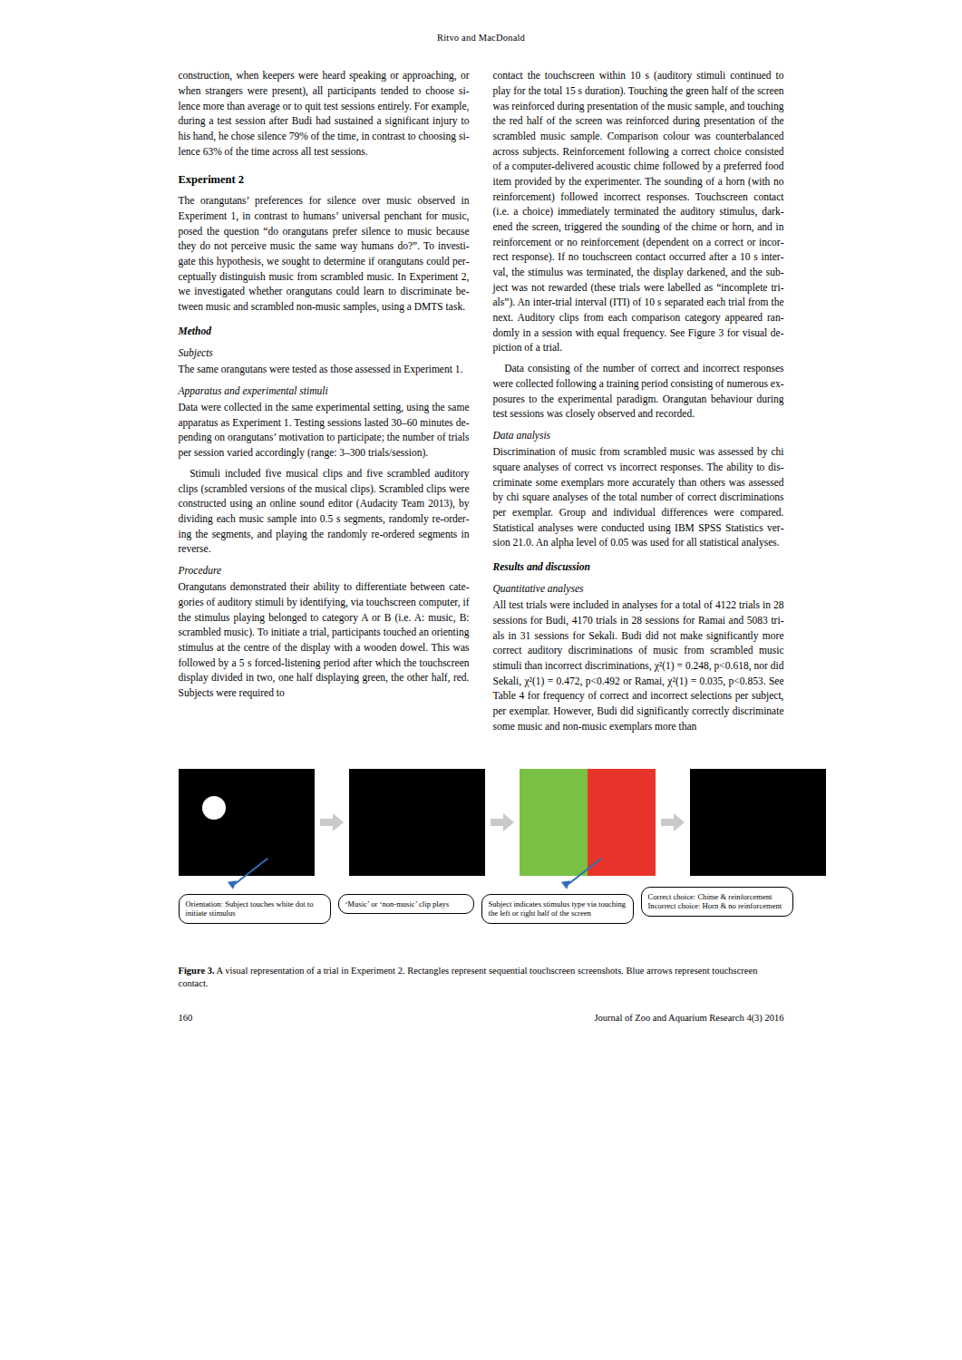Ritvo and MacDonald
construction, when keepers were heard speaking or approaching, or when strangers were present), all participants tended to choose silence more than average or to quit test sessions entirely. For example, during a test session after Budi had sustained a significant injury to his hand, he chose silence 79% of the time, in contrast to choosing silence 63% of the time across all test sessions.
Experiment 2
The orangutans’ preferences for silence over music observed in Experiment 1, in contrast to humans’ universal penchant for music, posed the question “do orangutans prefer silence to music because they do not perceive music the same way humans do?”. To investigate this hypothesis, we sought to determine if orangutans could perceptually distinguish music from scrambled music. In Experiment 2, we investigated whether orangutans could learn to discriminate between music and scrambled non-music samples, using a DMTS task.
Method
Subjects
The same orangutans were tested as those assessed in Experiment 1.
Apparatus and experimental stimuli
Data were collected in the same experimental setting, using the same apparatus as Experiment 1. Testing sessions lasted 30–60 minutes depending on orangutans’ motivation to participate; the number of trials per session varied accordingly (range: 3–300 trials/session).
Stimuli included five musical clips and five scrambled auditory clips (scrambled versions of the musical clips). Scrambled clips were constructed using an online sound editor (Audacity Team 2013), by dividing each music sample into 0.5 s segments, randomly re-ordering the segments, and playing the randomly re-ordered segments in reverse.
Procedure
Orangutans demonstrated their ability to differentiate between categories of auditory stimuli by identifying, via touchscreen computer, if the stimulus playing belonged to category A or B (i.e. A: music, B: scrambled music). To initiate a trial, participants touched an orienting stimulus at the centre of the display with a wooden dowel. This was followed by a 5 s forced-listening period after which the touchscreen display divided in two, one half displaying green, the other half, red. Subjects were required to
contact the touchscreen within 10 s (auditory stimuli continued to play for the total 15 s duration). Touching the green half of the screen was reinforced during presentation of the music sample, and touching the red half of the screen was reinforced during presentation of the scrambled music sample. Comparison colour was counterbalanced across subjects. Reinforcement following a correct choice consisted of a computer-delivered acoustic chime followed by a preferred food item provided by the experimenter. The sounding of a horn (with no reinforcement) followed incorrect responses. Touchscreen contact (i.e. a choice) immediately terminated the auditory stimulus, darkened the screen, triggered the sounding of the chime or horn, and in reinforcement or no reinforcement (dependent on a correct or incorrect response). If no touchscreen contact occurred after a 10 s interval, the stimulus was terminated, the display darkened, and the subject was not rewarded (these trials were labelled as “incomplete trials”). An inter-trial interval (ITI) of 10 s separated each trial from the next. Auditory clips from each comparison category appeared randomly in a session with equal frequency. See Figure 3 for visual depiction of a trial.
Data consisting of the number of correct and incorrect responses were collected following a training period consisting of numerous exposures to the experimental paradigm. Orangutan behaviour during test sessions was closely observed and recorded.
Data analysis
Discrimination of music from scrambled music was assessed by chi square analyses of correct vs incorrect responses. The ability to discriminate some exemplars more accurately than others was assessed by chi square analyses of the total number of correct discriminations per exemplar. Group and individual differences were compared. Statistical analyses were conducted using IBM SPSS Statistics version 21.0. An alpha level of 0.05 was used for all statistical analyses.
Results and discussion
Quantitative analyses
All test trials were included in analyses for a total of 4122 trials in 28 sessions for Budi, 4170 trials in 28 sessions for Ramai and 5083 trials in 31 sessions for Sekali. Budi did not make significantly more correct auditory discriminations of music from scrambled music stimuli than incorrect discriminations, χ²(1) = 0.248, p<0.618, nor did Sekali, χ²(1) = 0.472, p<0.492 or Ramai, χ²(1) = 0.035, p<0.853. See Table 4 for frequency of correct and incorrect selections per subject, per exemplar. However, Budi did significantly correctly discriminate some music and non-music exemplars more than
Orientation: Subject touches white dot to initiate stimulus
‘Music’ or ‘non-music’ clip plays
Subject indicates stimulus type via touching the left or right half of the screen
Correct choice: Chime & reinforcement
Incorrect choice: Horn & no reinforcement
Figure 3. A visual representation of a trial in Experiment 2. Rectangles represent sequential touchscreen screenshots. Blue arrows represent touchscreen contact.
160
Journal of Zoo and Aquarium Research 4(3) 2016